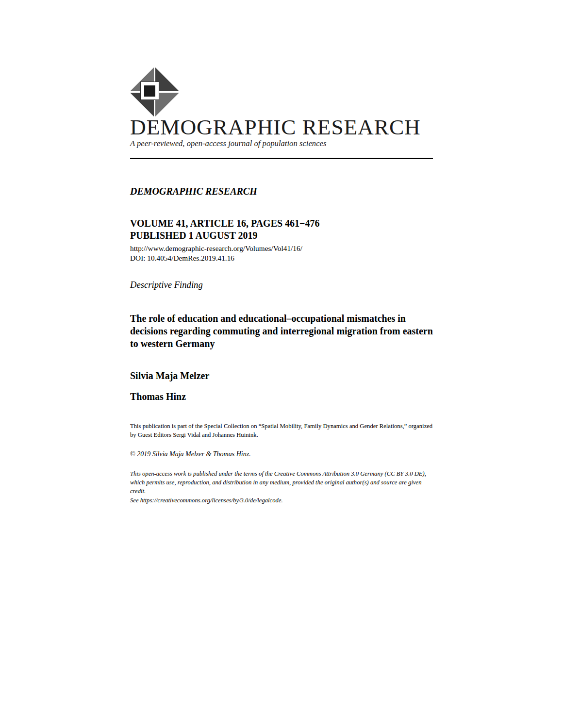DEMOGRAPHIC RESEARCH A peer-reviewed, open-access journal of population sciences
DEMOGRAPHIC RESEARCH
VOLUME 41, ARTICLE 16, PAGES 461−476
PUBLISHED 1 AUGUST 2019
http://www.demographic-research.org/Volumes/Vol41/16/
DOI: 10.4054/DemRes.2019.41.16
Descriptive Finding
The role of education and educational–occupational mismatches in decisions regarding commuting and interregional migration from eastern to western Germany
Silvia Maja Melzer
Thomas Hinz
This publication is part of the Special Collection on “Spatial Mobility, Family Dynamics and Gender Relations,” organized by Guest Editors Sergi Vidal and Johannes Huinink.
© 2019 Silvia Maja Melzer & Thomas Hinz.
This open-access work is published under the terms of the Creative Commons Attribution 3.0 Germany (CC BY 3.0 DE), which permits use, reproduction, and distribution in any medium, provided the original author(s) and source are given credit.
See https://creativecommons.org/licenses/by/3.0/de/legalcode.